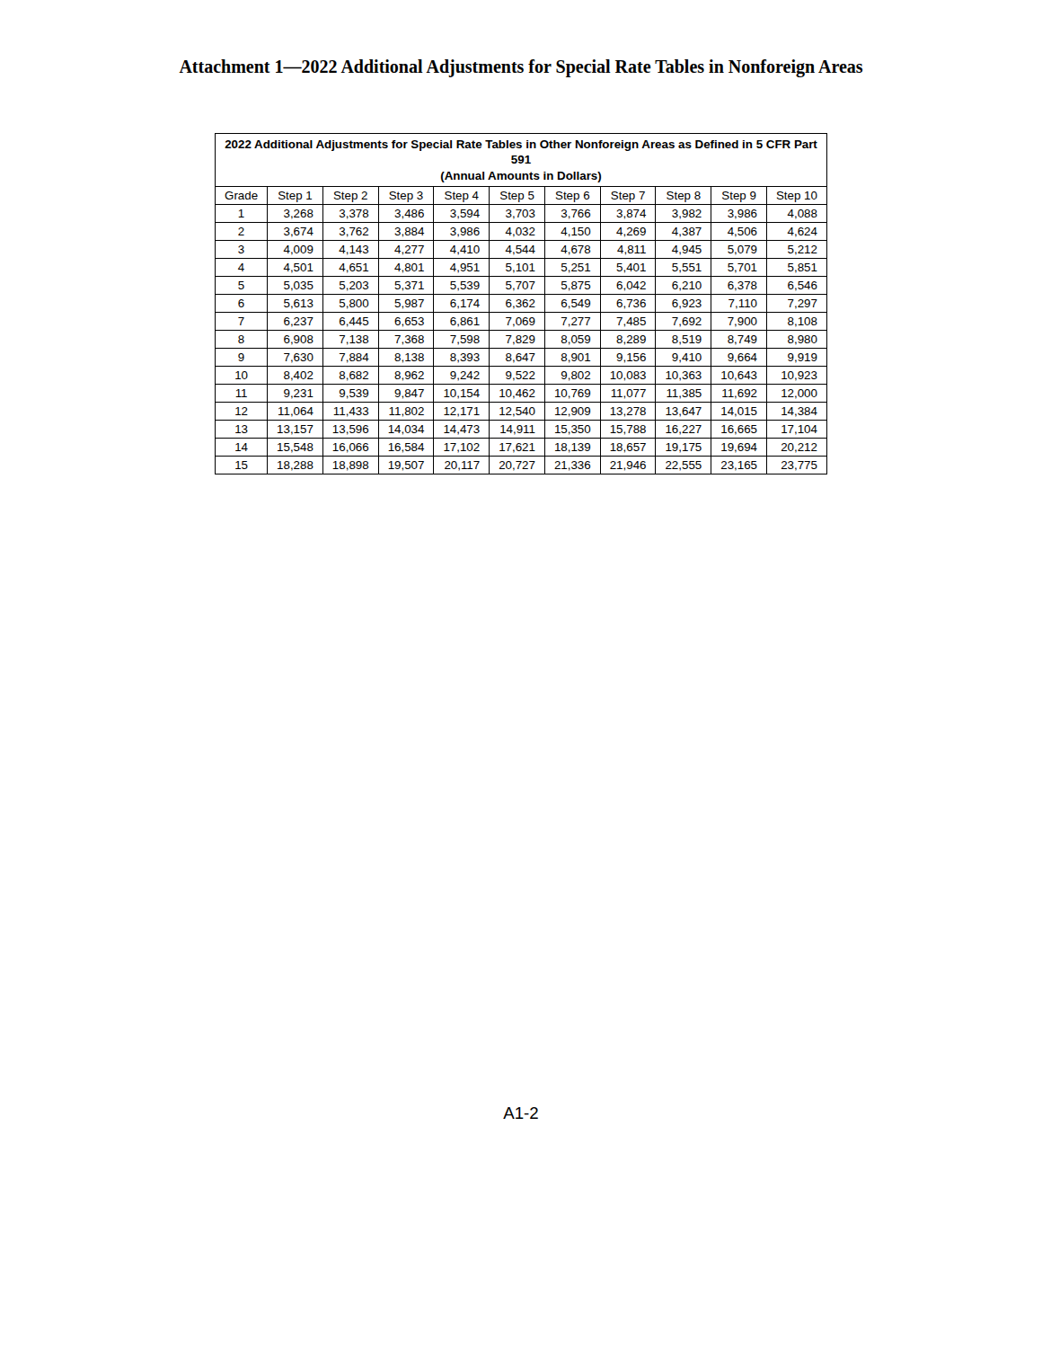Attachment 1—2022 Additional Adjustments for Special Rate Tables in Nonforeign Areas
2022 Additional Adjustments for Special Rate Tables in Other Nonforeign Areas as Defined in 5 CFR Part 591 (Annual Amounts in Dollars)
| Grade | Step 1 | Step 2 | Step 3 | Step 4 | Step 5 | Step 6 | Step 7 | Step 8 | Step 9 | Step 10 |
| --- | --- | --- | --- | --- | --- | --- | --- | --- | --- | --- |
| 1 | 3,268 | 3,378 | 3,486 | 3,594 | 3,703 | 3,766 | 3,874 | 3,982 | 3,986 | 4,088 |
| 2 | 3,674 | 3,762 | 3,884 | 3,986 | 4,032 | 4,150 | 4,269 | 4,387 | 4,506 | 4,624 |
| 3 | 4,009 | 4,143 | 4,277 | 4,410 | 4,544 | 4,678 | 4,811 | 4,945 | 5,079 | 5,212 |
| 4 | 4,501 | 4,651 | 4,801 | 4,951 | 5,101 | 5,251 | 5,401 | 5,551 | 5,701 | 5,851 |
| 5 | 5,035 | 5,203 | 5,371 | 5,539 | 5,707 | 5,875 | 6,042 | 6,210 | 6,378 | 6,546 |
| 6 | 5,613 | 5,800 | 5,987 | 6,174 | 6,362 | 6,549 | 6,736 | 6,923 | 7,110 | 7,297 |
| 7 | 6,237 | 6,445 | 6,653 | 6,861 | 7,069 | 7,277 | 7,485 | 7,692 | 7,900 | 8,108 |
| 8 | 6,908 | 7,138 | 7,368 | 7,598 | 7,829 | 8,059 | 8,289 | 8,519 | 8,749 | 8,980 |
| 9 | 7,630 | 7,884 | 8,138 | 8,393 | 8,647 | 8,901 | 9,156 | 9,410 | 9,664 | 9,919 |
| 10 | 8,402 | 8,682 | 8,962 | 9,242 | 9,522 | 9,802 | 10,083 | 10,363 | 10,643 | 10,923 |
| 11 | 9,231 | 9,539 | 9,847 | 10,154 | 10,462 | 10,769 | 11,077 | 11,385 | 11,692 | 12,000 |
| 12 | 11,064 | 11,433 | 11,802 | 12,171 | 12,540 | 12,909 | 13,278 | 13,647 | 14,015 | 14,384 |
| 13 | 13,157 | 13,596 | 14,034 | 14,473 | 14,911 | 15,350 | 15,788 | 16,227 | 16,665 | 17,104 |
| 14 | 15,548 | 16,066 | 16,584 | 17,102 | 17,621 | 18,139 | 18,657 | 19,175 | 19,694 | 20,212 |
| 15 | 18,288 | 18,898 | 19,507 | 20,117 | 20,727 | 21,336 | 21,946 | 22,555 | 23,165 | 23,775 |
A1-2